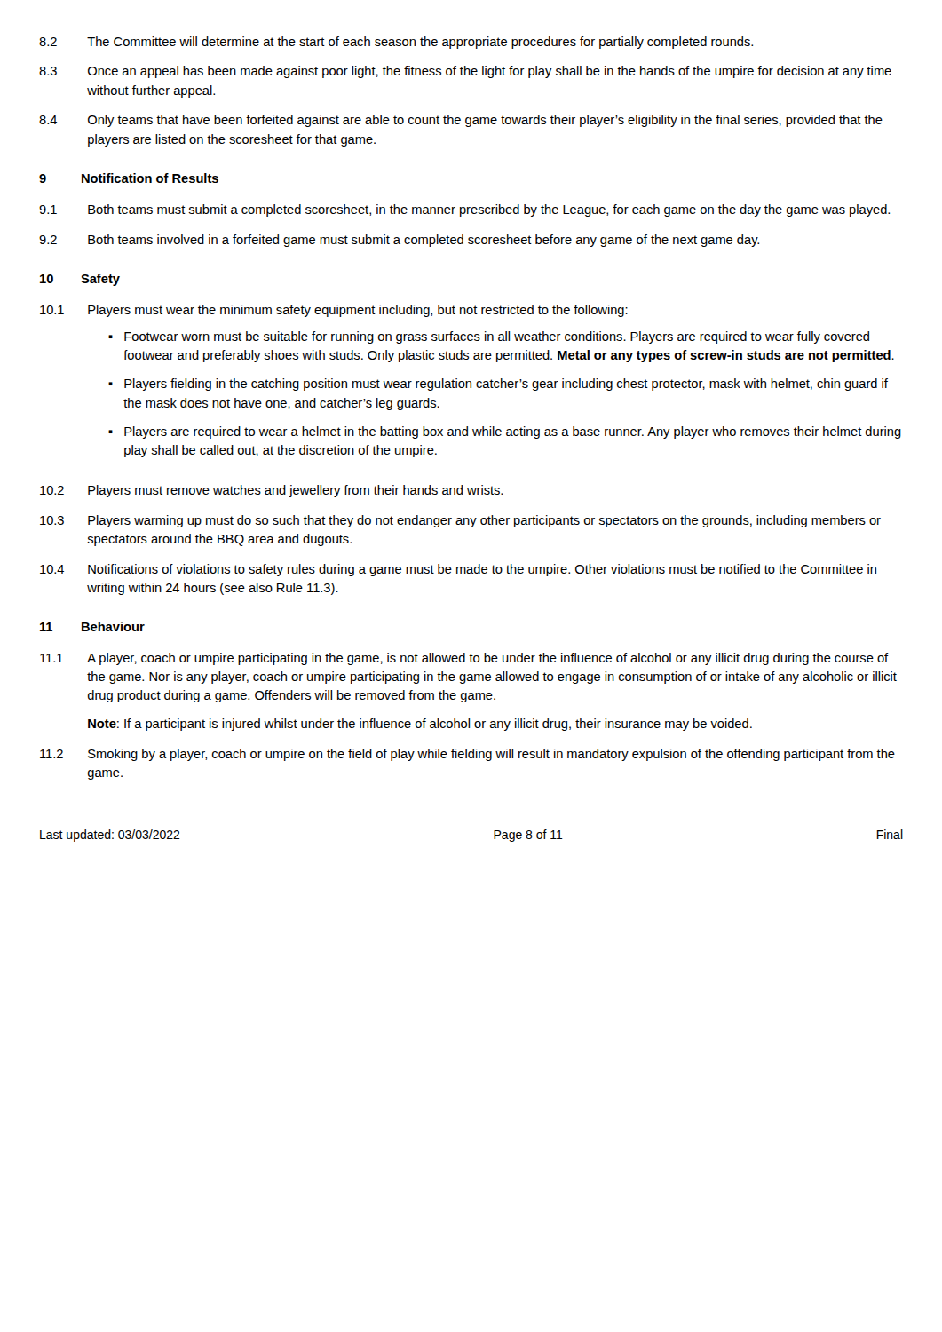8.2
The Committee will determine at the start of each season the appropriate procedures for partially completed rounds.
8.3
Once an appeal has been made against poor light, the fitness of the light for play shall be in the hands of the umpire for decision at any time without further appeal.
8.4
Only teams that have been forfeited against are able to count the game towards their player’s eligibility in the final series, provided that the players are listed on the scoresheet for that game.
9 Notification of Results
9.1
Both teams must submit a completed scoresheet, in the manner prescribed by the League, for each game on the day the game was played.
9.2
Both teams involved in a forfeited game must submit a completed scoresheet before any game of the next game day.
10 Safety
10.1
Players must wear the minimum safety equipment including, but not restricted to the following:
Footwear worn must be suitable for running on grass surfaces in all weather conditions. Players are required to wear fully covered footwear and preferably shoes with studs. Only plastic studs are permitted. Metal or any types of screw-in studs are not permitted.
Players fielding in the catching position must wear regulation catcher’s gear including chest protector, mask with helmet, chin guard if the mask does not have one, and catcher’s leg guards.
Players are required to wear a helmet in the batting box and while acting as a base runner. Any player who removes their helmet during play shall be called out, at the discretion of the umpire.
10.2
Players must remove watches and jewellery from their hands and wrists.
10.3
Players warming up must do so such that they do not endanger any other participants or spectators on the grounds, including members or spectators around the BBQ area and dugouts.
10.4
Notifications of violations to safety rules during a game must be made to the umpire. Other violations must be notified to the Committee in writing within 24 hours (see also Rule 11.3).
11 Behaviour
11.1
A player, coach or umpire participating in the game, is not allowed to be under the influence of alcohol or any illicit drug during the course of the game. Nor is any player, coach or umpire participating in the game allowed to engage in consumption of or intake of any alcoholic or illicit drug product during a game. Offenders will be removed from the game.
Note: If a participant is injured whilst under the influence of alcohol or any illicit drug, their insurance may be voided.
11.2
Smoking by a player, coach or umpire on the field of play while fielding will result in mandatory expulsion of the offending participant from the game.
Last updated: 03/03/2022
Page 8 of 11
Final